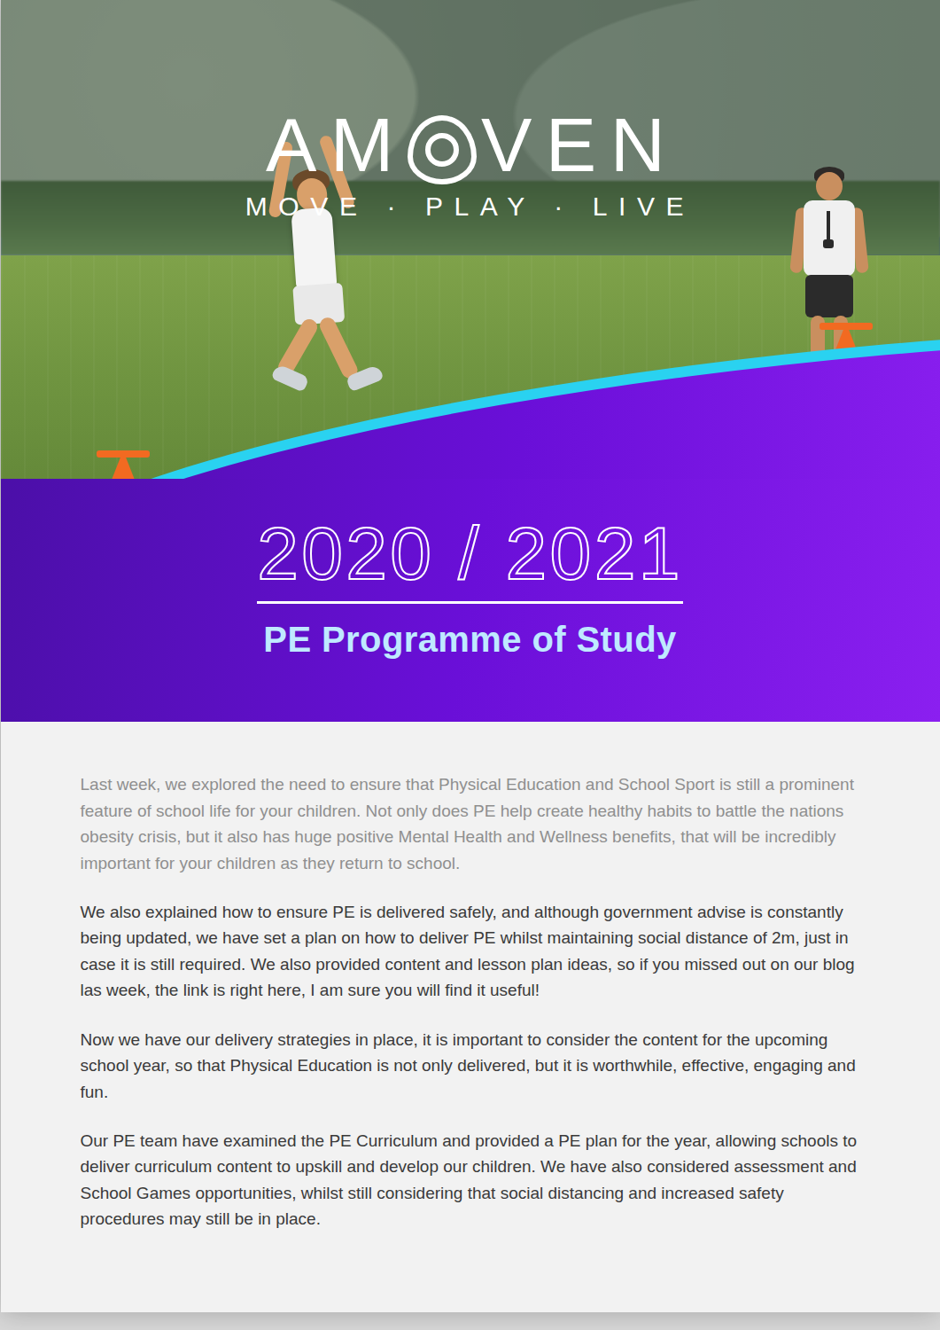AM VEN
MOVE · PLAY · LIVE
2020 / 2021
PE Programme of Study
Last week, we explored the need to ensure that Physical Education and School Sport is still a prominent feature of school life for your children. Not only does PE help create healthy habits to battle the nations obesity crisis, but it also has huge positive Mental Health and Wellness benefits, that will be incredibly important for your children as they return to school.
We also explained how to ensure PE is delivered safely, and although government advise is constantly being updated, we have set a plan on how to deliver PE whilst maintaining social distance of 2m, just in case it is still required. We also provided content and lesson plan ideas, so if you missed out on our blog las week, the link is right here, I am sure you will find it useful!
Now we have our delivery strategies in place, it is important to consider the content for the upcoming school year, so that Physical Education is not only delivered, but it is worthwhile, effective, engaging and fun.
Our PE team have examined the PE Curriculum and provided a PE plan for the year, allowing schools to deliver curriculum content to upskill and develop our children. We have also considered assessment and School Games opportunities, whilst still considering that social distancing and increased safety procedures may still be in place.